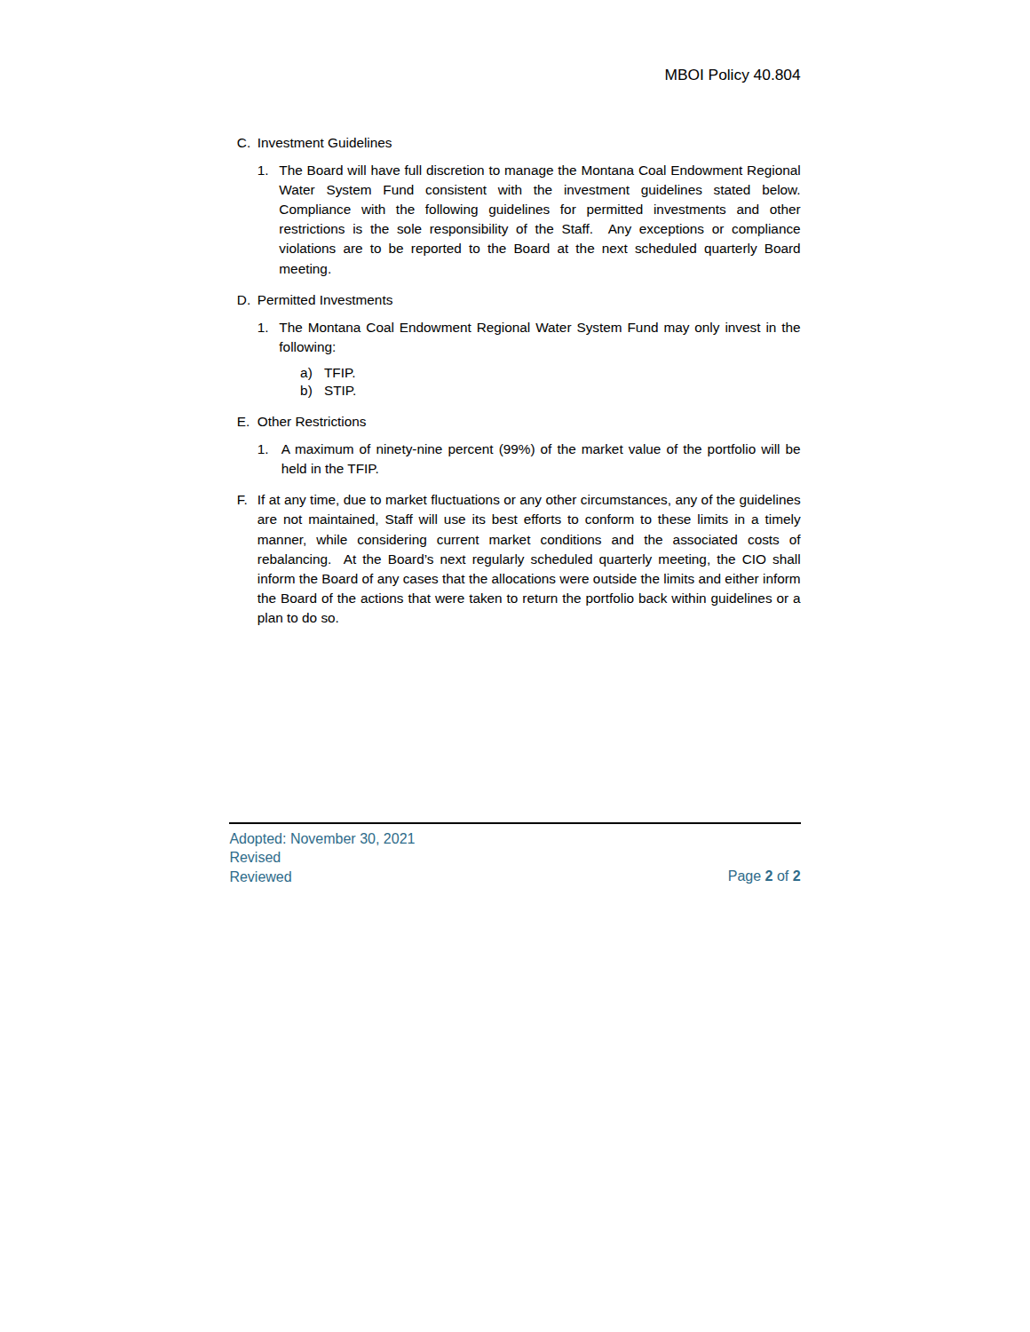MBOI Policy 40.804
C. Investment Guidelines
1. The Board will have full discretion to manage the Montana Coal Endowment Regional Water System Fund consistent with the investment guidelines stated below. Compliance with the following guidelines for permitted investments and other restrictions is the sole responsibility of the Staff. Any exceptions or compliance violations are to be reported to the Board at the next scheduled quarterly Board meeting.
D. Permitted Investments
1. The Montana Coal Endowment Regional Water System Fund may only invest in the following:
a) TFIP.
b) STIP.
E. Other Restrictions
1. A maximum of ninety-nine percent (99%) of the market value of the portfolio will be held in the TFIP.
F. If at any time, due to market fluctuations or any other circumstances, any of the guidelines are not maintained, Staff will use its best efforts to conform to these limits in a timely manner, while considering current market conditions and the associated costs of rebalancing. At the Board’s next regularly scheduled quarterly meeting, the CIO shall inform the Board of any cases that the allocations were outside the limits and either inform the Board of the actions that were taken to return the portfolio back within guidelines or a plan to do so.
Adopted: November 30, 2021
Revised
Reviewed
Page 2 of 2